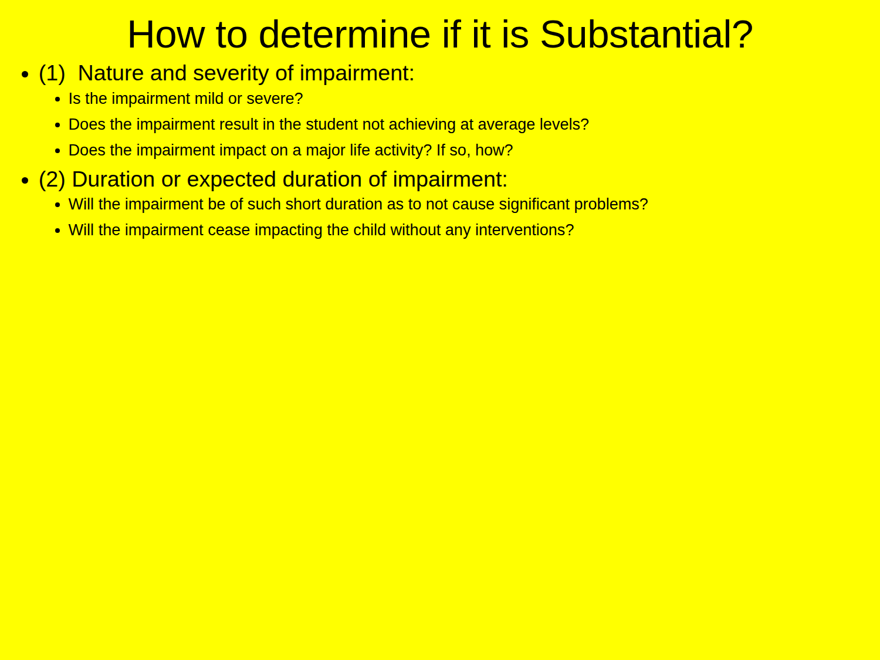How to determine if it is Substantial?
(1) Nature and severity of impairment:
Is the impairment mild or severe?
Does the impairment result in the student not achieving at average levels?
Does the impairment impact on a major life activity? If so, how?
(2) Duration or expected duration of impairment:
Will the impairment be of such short duration as to not cause significant problems?
Will the impairment cease impacting the child without any interventions?